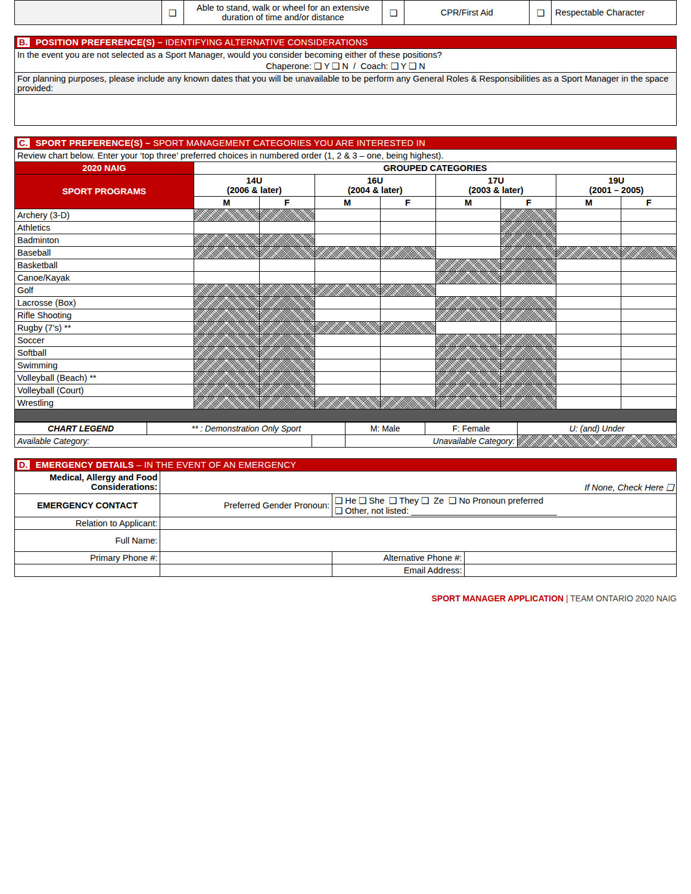| | ❑ | Able to stand, walk or wheel for an extensive duration of time and/or distance | ❑ | CPR/First Aid | ❑ | Respectable Character |
| B. POSITION PREFERENCE(S) – IDENTIFYING ALTERNATIVE CONSIDERATIONS |
| In the event you are not selected as a Sport Manager, would you consider becoming either of these positions? Chaperone: ❑ Y ❑ N / Coach: ❑ Y ❑ N |
| For planning purposes, please include any known dates that you will be unavailable to be perform any General Roles & Responsibilities as a Sport Manager in the space provided: |
| C. SPORT PREFERENCE(S) – SPORT MANAGEMENT CATEGORIES YOU ARE INTERESTED IN |
| Review chart below. Enter your ‘top three’ preferred choices in numbered order (1, 2 & 3 – one, being highest). |
| 2020 NAIG | GROUPED CATEGORIES |
| SPORT PROGRAMS | 14U (2006 & later) | 16U (2004 & later) | 17U (2003 & later) | 19U (2001 – 2005) |
| M | F | M | F | M | F | M | F |
| Archery (3-D) | | | | | | | | |
| Athletics | | | | | | | | |
| Badminton | | | | | | | | |
| Baseball | | | | | | | | |
| Basketball | | | | | | | | |
| Canoe/Kayak | | | | | | | | |
| Golf | | | | | | | | |
| Lacrosse (Box) | | | | | | | | |
| Rifle Shooting | | | | | | | | |
| Rugby (7’s) ** | | | | | | | | |
| Soccer | | | | | | | | |
| Softball | | | | | | | | |
| Swimming | | | | | | | | |
| Volleyball (Beach) ** | | | | | | | | |
| Volleyball (Court) | | | | | | | | |
| Wrestling | | | | | | | | |
| CHART LEGEND | ** : Demonstration Only Sport | M: Male | F: Female | U: (and) Under |
| Available Category: | | Unavailable Category: | |
| D. EMERGENCY DETAILS – IN THE EVENT OF AN EMERGENCY |
| Medical, Allergy and Food Considerations : | If None, Check Here ❑ |
| EMERGENCY CONTACT | Preferred Gender Pronoun: | ❑ He ❑ She ❑ They ❑ Ze ❑ No Pronoun preferred ❑ Other, not listed: ______________________________ |
| Relation to Applicant: | |
| Full Name: | |
| Primary Phone #: | | Alternative Phone #: | |
| | | Email Address: | |
SPORT MANAGER APPLICATION | TEAM ONTARIO 2020 NAIG